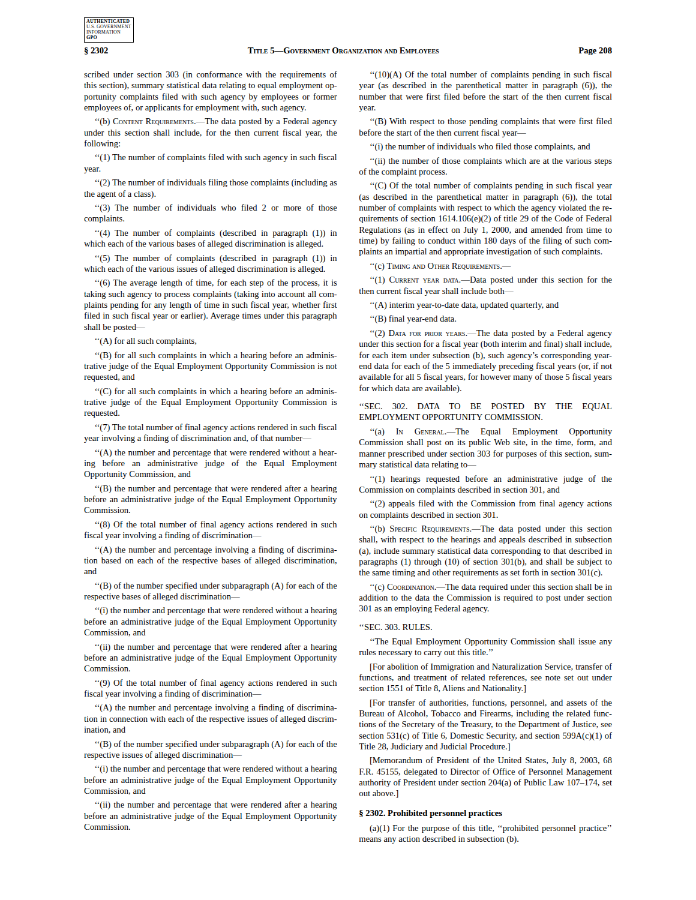AUTHENTICATED
U.S. GOVERNMENT
INFORMATION
GPO
§ 2302 Title 5—Government Organization and Employees Page 208
scribed under section 303 (in conformance with the requirements of this section), summary statistical data relating to equal employment opportunity complaints filed with such agency by employees or former employees of, or applicants for employment with, such agency.
‘‘(b) Content Requirements.—The data posted by a Federal agency under this section shall include, for the then current fiscal year, the following:
‘‘(1) The number of complaints filed with such agency in such fiscal year.
‘‘(2) The number of individuals filing those complaints (including as the agent of a class).
‘‘(3) The number of individuals who filed 2 or more of those complaints.
‘‘(4) The number of complaints (described in paragraph (1)) in which each of the various bases of alleged discrimination is alleged.
‘‘(5) The number of complaints (described in paragraph (1)) in which each of the various issues of alleged discrimination is alleged.
‘‘(6) The average length of time, for each step of the process, it is taking such agency to process complaints (taking into account all complaints pending for any length of time in such fiscal year, whether first filed in such fiscal year or earlier). Average times under this paragraph shall be posted—
‘‘(A) for all such complaints,
‘‘(B) for all such complaints in which a hearing before an administrative judge of the Equal Employment Opportunity Commission is not requested, and
‘‘(C) for all such complaints in which a hearing before an administrative judge of the Equal Employment Opportunity Commission is requested.
‘‘(7) The total number of final agency actions rendered in such fiscal year involving a finding of discrimination and, of that number—
‘‘(A) the number and percentage that were rendered without a hearing before an administrative judge of the Equal Employment Opportunity Commission, and
‘‘(B) the number and percentage that were rendered after a hearing before an administrative judge of the Equal Employment Opportunity Commission.
‘‘(8) Of the total number of final agency actions rendered in such fiscal year involving a finding of discrimination—
‘‘(A) the number and percentage involving a finding of discrimination based on each of the respective bases of alleged discrimination, and
‘‘(B) of the number specified under subparagraph (A) for each of the respective bases of alleged discrimination—
‘‘(i) the number and percentage that were rendered without a hearing before an administrative judge of the Equal Employment Opportunity Commission, and
‘‘(ii) the number and percentage that were rendered after a hearing before an administrative judge of the Equal Employment Opportunity Commission.
‘‘(9) Of the total number of final agency actions rendered in such fiscal year involving a finding of discrimination—
‘‘(A) the number and percentage involving a finding of discrimination in connection with each of the respective issues of alleged discrimination, and
‘‘(B) of the number specified under subparagraph (A) for each of the respective issues of alleged discrimination—
‘‘(i) the number and percentage that were rendered without a hearing before an administrative judge of the Equal Employment Opportunity Commission, and
‘‘(ii) the number and percentage that were rendered after a hearing before an administrative judge of the Equal Employment Opportunity Commission.
‘‘(10)(A) Of the total number of complaints pending in such fiscal year (as described in the parenthetical matter in paragraph (6)), the number that were first filed before the start of the then current fiscal year.
‘‘(B) With respect to those pending complaints that were first filed before the start of the then current fiscal year—
‘‘(i) the number of individuals who filed those complaints, and
‘‘(ii) the number of those complaints which are at the various steps of the complaint process.
‘‘(C) Of the total number of complaints pending in such fiscal year (as described in the parenthetical matter in paragraph (6)), the total number of complaints with respect to which the agency violated the requirements of section 1614.106(e)(2) of title 29 of the Code of Federal Regulations (as in effect on July 1, 2000, and amended from time to time) by failing to conduct within 180 days of the filing of such complaints an impartial and appropriate investigation of such complaints.
‘‘(c) Timing and Other Requirements.—
‘‘(1) Current year data.—Data posted under this section for the then current fiscal year shall include both—
‘‘(A) interim year-to-date data, updated quarterly, and
‘‘(B) final year-end data.
‘‘(2) Data for prior years.—The data posted by a Federal agency under this section for a fiscal year (both interim and final) shall include, for each item under subsection (b), such agency’s corresponding year-end data for each of the 5 immediately preceding fiscal years (or, if not available for all 5 fiscal years, for however many of those 5 fiscal years for which data are available).
‘‘SEC. 302. DATA TO BE POSTED BY THE EQUAL EMPLOYMENT OPPORTUNITY COMMISSION.
‘‘(a) In General.—The Equal Employment Opportunity Commission shall post on its public Web site, in the time, form, and manner prescribed under section 303 for purposes of this section, summary statistical data relating to—
‘‘(1) hearings requested before an administrative judge of the Commission on complaints described in section 301, and
‘‘(2) appeals filed with the Commission from final agency actions on complaints described in section 301.
‘‘(b) Specific Requirements.—The data posted under this section shall, with respect to the hearings and appeals described in subsection (a), include summary statistical data corresponding to that described in paragraphs (1) through (10) of section 301(b), and shall be subject to the same timing and other requirements as set forth in section 301(c).
‘‘(c) Coordination.—The data required under this section shall be in addition to the data the Commission is required to post under section 301 as an employing Federal agency.
‘‘SEC. 303. RULES.
‘‘The Equal Employment Opportunity Commission shall issue any rules necessary to carry out this title.’’
[For abolition of Immigration and Naturalization Service, transfer of functions, and treatment of related references, see note set out under section 1551 of Title 8, Aliens and Nationality.]
[For transfer of authorities, functions, personnel, and assets of the Bureau of Alcohol, Tobacco and Firearms, including the related functions of the Secretary of the Treasury, to the Department of Justice, see section 531(c) of Title 6, Domestic Security, and section 599A(c)(1) of Title 28, Judiciary and Judicial Procedure.]
[Memorandum of President of the United States, July 8, 2003, 68 F.R. 45155, delegated to Director of Office of Personnel Management authority of President under section 204(a) of Public Law 107–174, set out above.]
§ 2302. Prohibited personnel practices
(a)(1) For the purpose of this title, ‘‘prohibited personnel practice’’ means any action described in subsection (b).